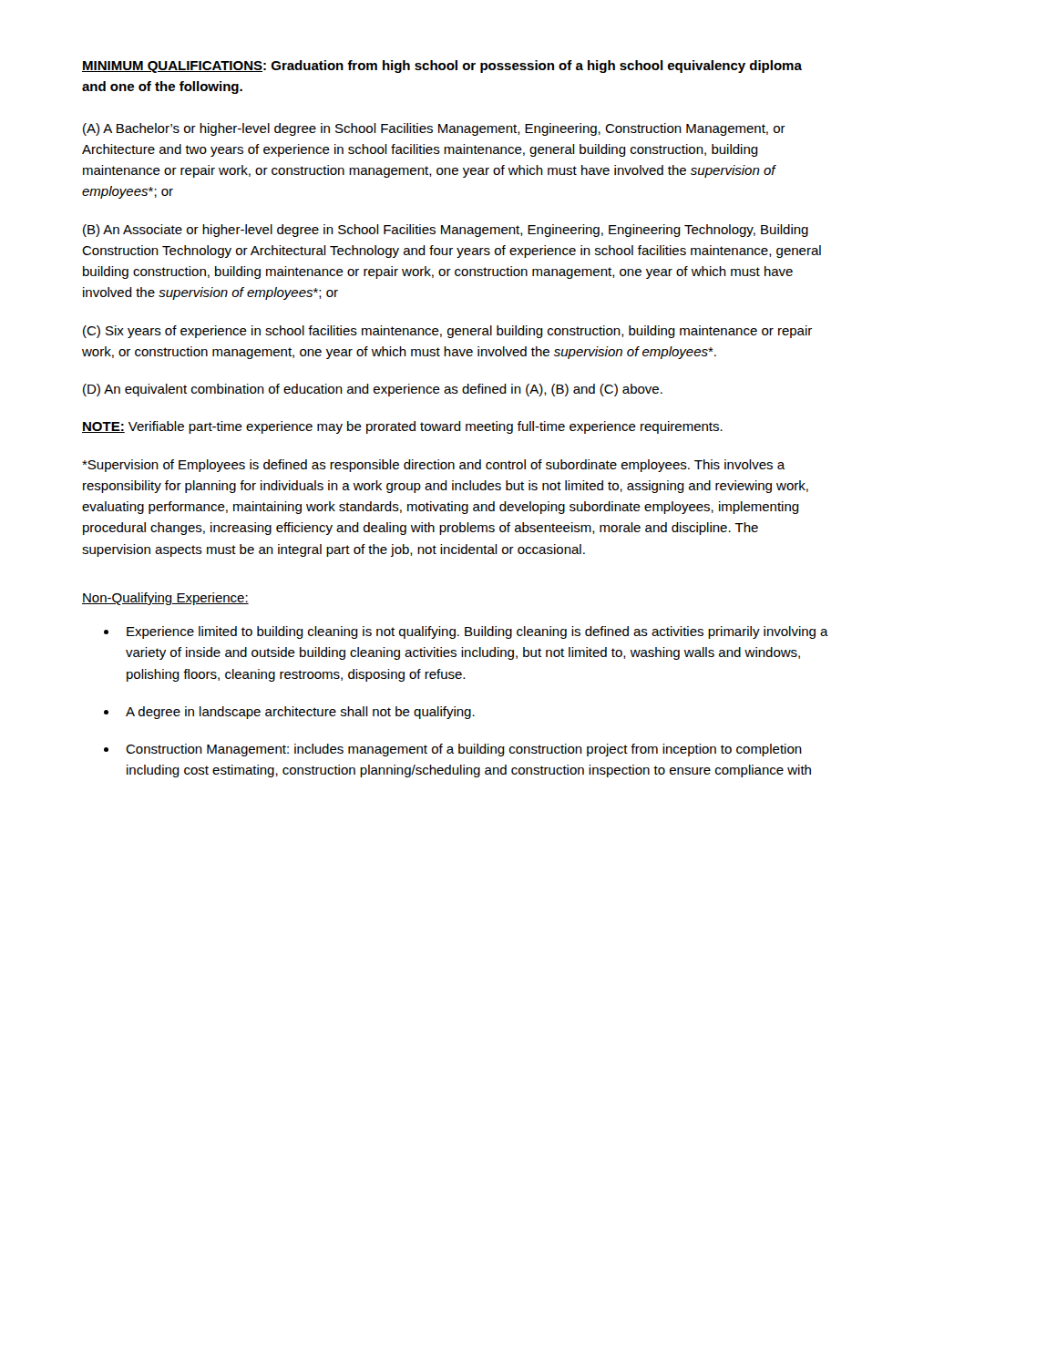MINIMUM QUALIFICATIONS: Graduation from high school or possession of a high school equivalency diploma and one of the following.
(A) A Bachelor’s or higher-level degree in School Facilities Management, Engineering, Construction Management, or Architecture and two years of experience in school facilities maintenance, general building construction, building maintenance or repair work, or construction management, one year of which must have involved the supervision of employees*; or
(B) An Associate or higher-level degree in School Facilities Management, Engineering, Engineering Technology, Building Construction Technology or Architectural Technology and four years of experience in school facilities maintenance, general building construction, building maintenance or repair work, or construction management, one year of which must have involved the supervision of employees*; or
(C) Six years of experience in school facilities maintenance, general building construction, building maintenance or repair work, or construction management, one year of which must have involved the supervision of employees*.
(D) An equivalent combination of education and experience as defined in (A), (B) and (C) above.
NOTE: Verifiable part-time experience may be prorated toward meeting full-time experience requirements.
*Supervision of Employees is defined as responsible direction and control of subordinate employees. This involves a responsibility for planning for individuals in a work group and includes but is not limited to, assigning and reviewing work, evaluating performance, maintaining work standards, motivating and developing subordinate employees, implementing procedural changes, increasing efficiency and dealing with problems of absenteeism, morale and discipline. The supervision aspects must be an integral part of the job, not incidental or occasional.
Non-Qualifying Experience:
Experience limited to building cleaning is not qualifying. Building cleaning is defined as activities primarily involving a variety of inside and outside building cleaning activities including, but not limited to, washing walls and windows, polishing floors, cleaning restrooms, disposing of refuse.
A degree in landscape architecture shall not be qualifying.
Construction Management: includes management of a building construction project from inception to completion including cost estimating, construction planning/scheduling and construction inspection to ensure compliance with